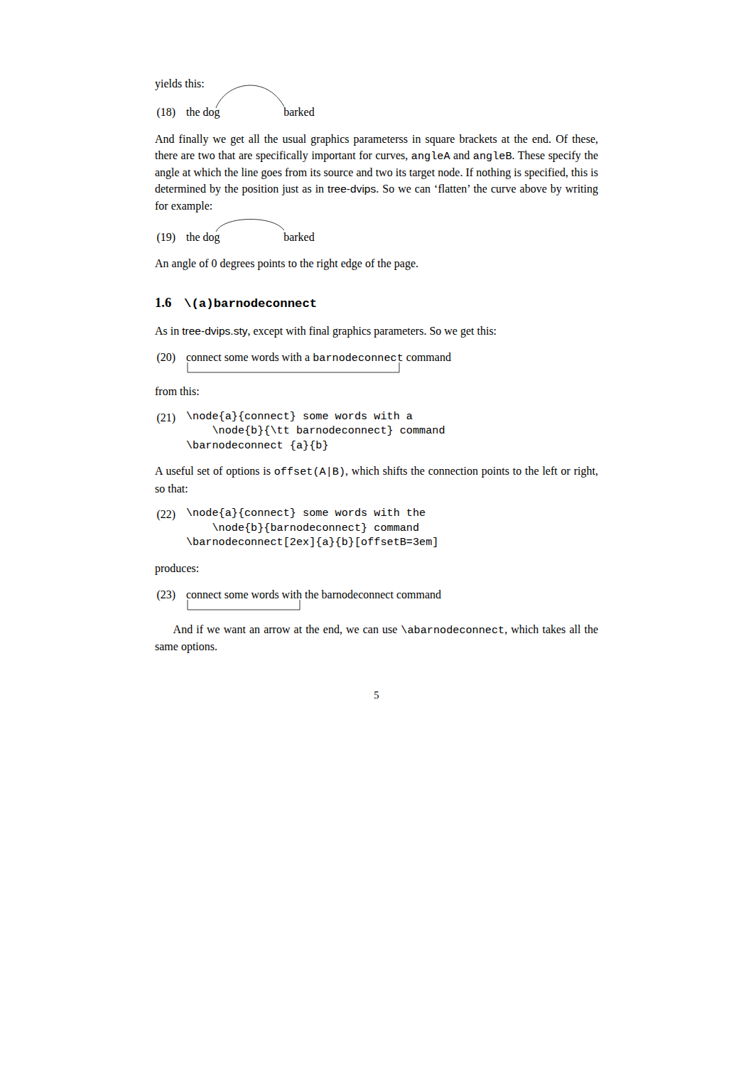yields this:
(18)
the dog barked
And finally we get all the usual graphics parameterss in square brackets at the end. Of these, there are two that are specifically important for curves, angleA and angleB. These specify the angle at which the line goes from its source and two its target node. If nothing is specified, this is determined by the position just as in tree-dvips. So we can ‘flatten’ the curve above by writing for example:
(19)
the dog barked
An angle of 0 degrees points to the right edge of the page.
1.6\(a)barnodeconnect
As in tree-dvips.sty, except with final graphics parameters. So we get this:
(20) connect some words with a barnodeconnect command with bar
(20)
connect some words with a barnodeconnect command
from this:
(21)
\node{a}{connect} some words with a \node{b}{\tt barnodeconnect} command \barnodeconnect {a}{b}
A useful set of options is offset(A|B), which shifts the connection points to the left or right, so that:
(22)
\node{a}{connect} some words with the \node{b}{barnodeconnect} command \barnodeconnect[2ex]{a}{b}[offsetB=3em]
produces:
(23)
connect some words with the barnodeconnect command
And if we want an arrow at the end, we can use \abarnodeconnect, which takes all the same options.
5